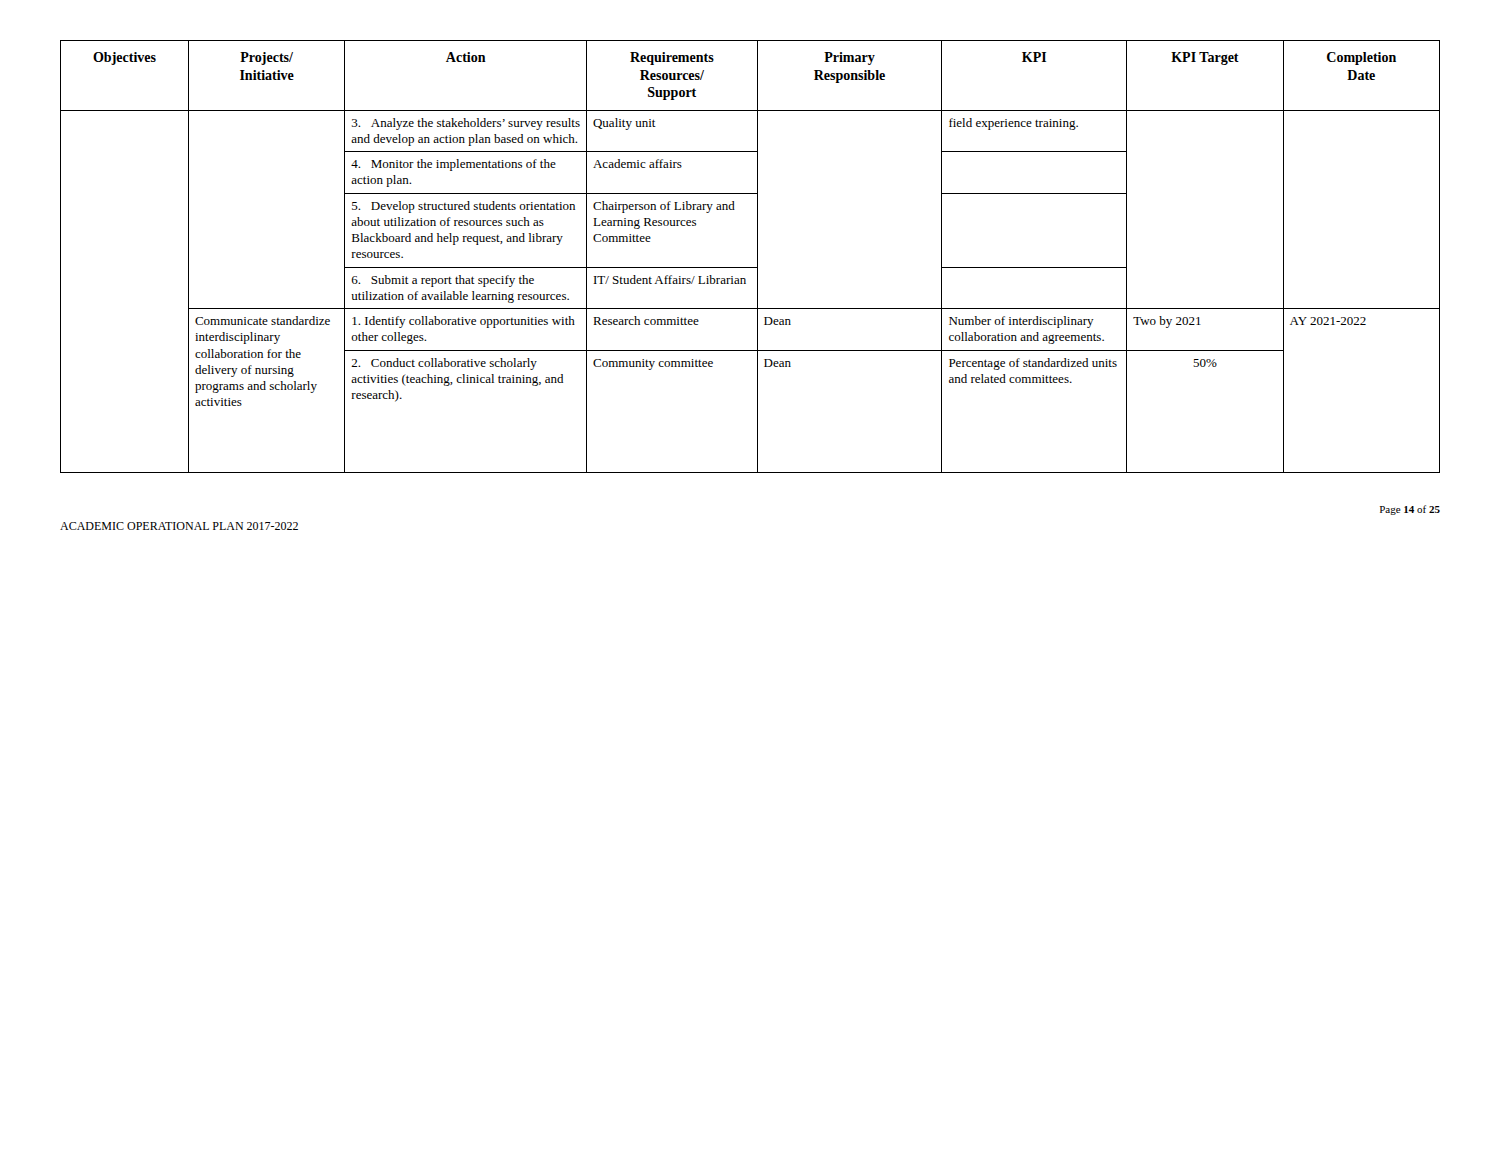| Objectives | Projects/ Initiative | Action | Requirements Resources/ Support | Primary Responsible | KPI | KPI Target | Completion Date |
| --- | --- | --- | --- | --- | --- | --- | --- |
| | | 3. Analyze the stakeholders’ survey results and develop an action plan based on which. | Quality unit | | field experience training. | | |
| 4. Monitor the implementations of the action plan. | Academic affairs | |
| 5. Develop structured students orientation about utilization of resources such as Blackboard and help request, and library resources. | Chairperson of Library and Learning Resources Committee | |
| 6. Submit a report that specify the utilization of available learning resources. | IT/ Student Affairs/ Librarian | |
| Communicate standardize interdisciplinary collaboration for the delivery of nursing programs and scholarly activities | 1. Identify collaborative opportunities with other colleges. | Research committee | Dean | Number of interdisciplinary collaboration and agreements. | Two by 2021 | AY 2021-2022 |
| 2. Conduct collaborative scholarly activities (teaching, clinical training, and research). | Community committee | Dean | Percentage of standardized units and related committees. | 50% |
Page 14 of 25
ACADEMIC OPERATIONAL PLAN 2017-2022